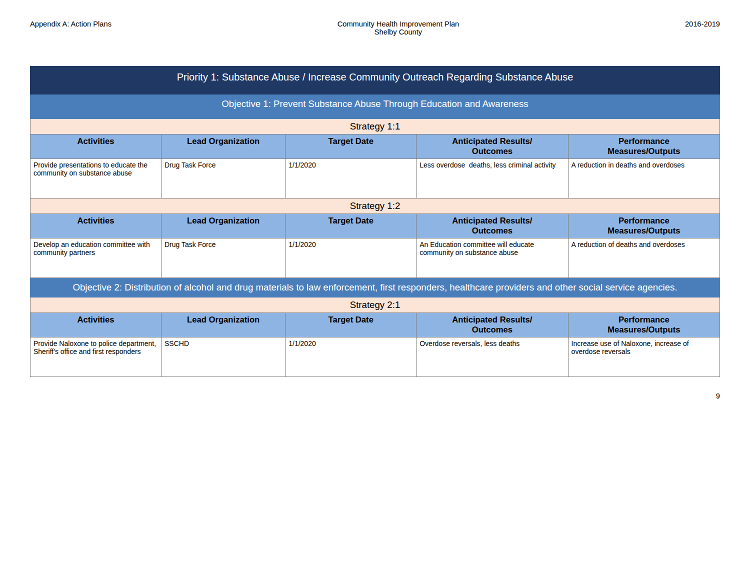Appendix A: Action Plans
Community Health Improvement Plan
Shelby County
2016-2019
| Priority 1: Substance Abuse / Increase Community Outreach Regarding Substance Abuse |
| Objective 1: Prevent Substance Abuse Through Education and Awareness |
| Strategy 1:1 |
| Activities | Lead Organization | Target Date | Anticipated Results/ Outcomes | Performance Measures/Outputs |
| Provide presentations to educate the community on substance abuse | Drug Task Force | 1/1/2020 | Less overdose deaths, less criminal activity | A reduction in deaths and overdoses |
| Strategy 1:2 |
| Activities | Lead Organization | Target Date | Anticipated Results/ Outcomes | Performance Measures/Outputs |
| Develop an education committee with community partners | Drug Task Force | 1/1/2020 | An Education committee will educate community on substance abuse | A reduction of deaths and overdoses |
| Objective 2: Distribution of alcohol and drug materials to law enforcement, first responders, healthcare providers and other social service agencies. |
| Strategy 2:1 |
| Activities | Lead Organization | Target Date | Anticipated Results/ Outcomes | Performance Measures/Outputs |
| Provide Naloxone to police department, Sheriff's office and first responders | SSCHD | 1/1/2020 | Overdose reversals, less deaths | Increase use of Naloxone, increase of overdose reversals |
9